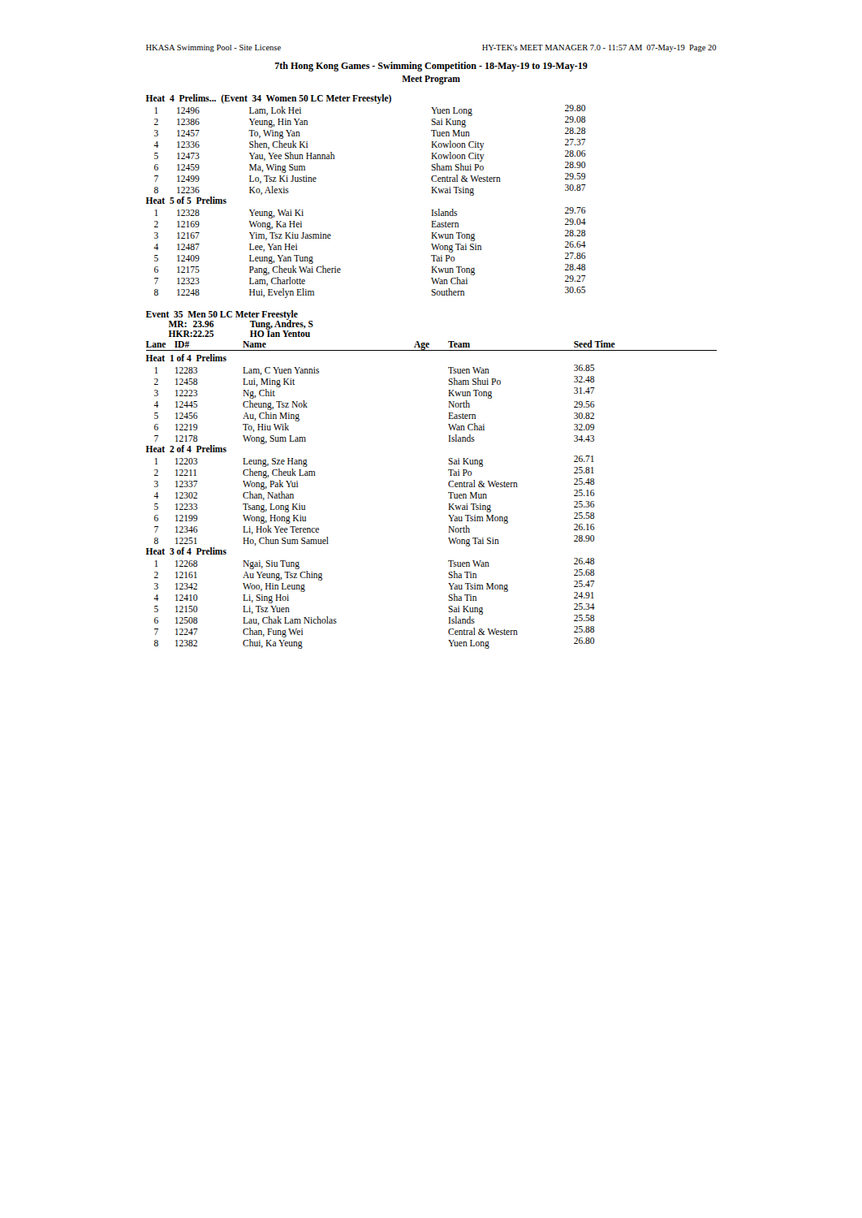HKASA Swimming Pool - Site License
HY-TEK's MEET MANAGER 7.0 - 11:57 AM 07-May-19 Page 20
7th Hong Kong Games - Swimming Competition - 18-May-19 to 19-May-19
Meet Program
Heat 4 Prelims... (Event 34 Women 50 LC Meter Freestyle)
| 1 | 12496 | Lam, Lok Hei | Yuen Long | 29.80 | |
| 2 | 12386 | Yeung, Hin Yan | Sai Kung | 29.08 | |
| 3 | 12457 | To, Wing Yan | Tuen Mun | 28.28 | |
| 4 | 12336 | Shen, Cheuk Ki | Kowloon City | 27.37 | |
| 5 | 12473 | Yau, Yee Shun Hannah | Kowloon City | 28.06 | |
| 6 | 12459 | Ma, Wing Sum | Sham Shui Po | 28.90 | |
| 7 | 12499 | Lo, Tsz Ki Justine | Central & Western | 29.59 | |
| 8 | 12236 | Ko, Alexis | Kwai Tsing | 30.87 | |
Heat 5 of 5 Prelims
| 1 | 12328 | Yeung, Wai Ki | Islands | 29.76 | |
| 2 | 12169 | Wong, Ka Hei | Eastern | 29.04 | |
| 3 | 12167 | Yim, Tsz Kiu Jasmine | Kwun Tong | 28.28 | |
| 4 | 12487 | Lee, Yan Hei | Wong Tai Sin | 26.64 | |
| 5 | 12409 | Leung, Yan Tung | Tai Po | 27.86 | |
| 6 | 12175 | Pang, Cheuk Wai Cherie | Kwun Tong | 28.48 | |
| 7 | 12323 | Lam, Charlotte | Wan Chai | 29.27 | |
| 8 | 12248 | Hui, Evelyn Elim | Southern | 30.65 | |
Event 35 Men 50 LC Meter Freestyle
| MR: | 23.96 | Tung, Andres, S | |
| HKR: | 22.25 | HO Ian Yentou | |
| Lane | ID# | Name | Age | Team | Seed Time | |
Heat 1 of 4 Prelims
| 1 | 12283 | Lam, C Yuen Yannis | | Tsuen Wan | 36.85 | |
| 2 | 12458 | Lui, Ming Kit | | Sham Shui Po | 32.48 | |
| 3 | 12223 | Ng, Chit | | Kwun Tong | 31.47 | |
| 4 | 12445 | Cheung, Tsz Nok | | North | 29.56 | |
| 5 | 12456 | Au, Chin Ming | | Eastern | 30.82 | |
| 6 | 12219 | To, Hiu Wik | | Wan Chai | 32.09 | |
| 7 | 12178 | Wong, Sum Lam | | Islands | 34.43 | |
Heat 2 of 4 Prelims
| 1 | 12203 | Leung, Sze Hang | | Sai Kung | 26.71 | |
| 2 | 12211 | Cheng, Cheuk Lam | | Tai Po | 25.81 | |
| 3 | 12337 | Wong, Pak Yui | | Central & Western | 25.48 | |
| 4 | 12302 | Chan, Nathan | | Tuen Mun | 25.16 | |
| 5 | 12233 | Tsang, Long Kiu | | Kwai Tsing | 25.36 | |
| 6 | 12199 | Wong, Hong Kiu | | Yau Tsim Mong | 25.58 | |
| 7 | 12346 | Li, Hok Yee Terence | | North | 26.16 | |
| 8 | 12251 | Ho, Chun Sum Samuel | | Wong Tai Sin | 28.90 | |
Heat 3 of 4 Prelims
| 1 | 12268 | Ngai, Siu Tung | | Tsuen Wan | 26.48 | |
| 2 | 12161 | Au Yeung, Tsz Ching | | Sha Tin | 25.68 | |
| 3 | 12342 | Woo, Hin Leung | | Yau Tsim Mong | 25.47 | |
| 4 | 12410 | Li, Sing Hoi | | Sha Tin | 24.91 | |
| 5 | 12150 | Li, Tsz Yuen | | Sai Kung | 25.34 | |
| 6 | 12508 | Lau, Chak Lam Nicholas | | Islands | 25.58 | |
| 7 | 12247 | Chan, Fung Wei | | Central & Western | 25.88 | |
| 8 | 12382 | Chui, Ka Yeung | | Yuen Long | 26.80 | |